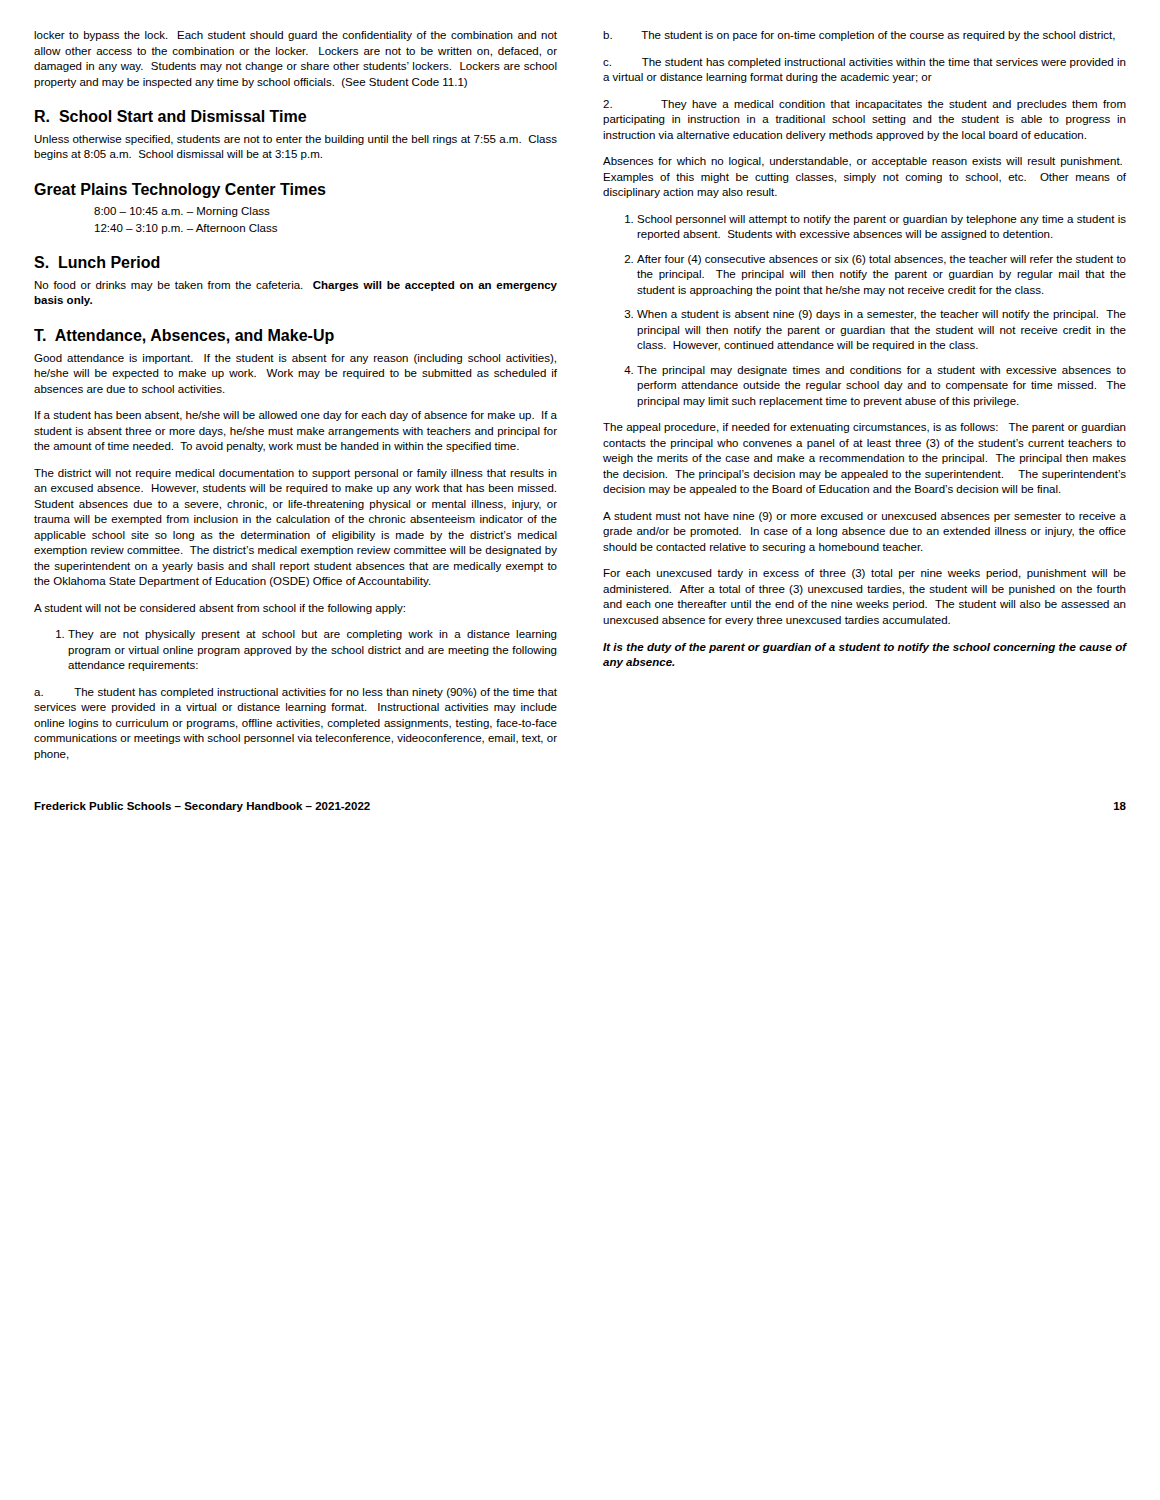locker to bypass the lock. Each student should guard the confidentiality of the combination and not allow other access to the combination or the locker. Lockers are not to be written on, defaced, or damaged in any way. Students may not change or share other students’ lockers. Lockers are school property and may be inspected any time by school officials. (See Student Code 11.1)
R. School Start and Dismissal Time
Unless otherwise specified, students are not to enter the building until the bell rings at 7:55 a.m. Class begins at 8:05 a.m. School dismissal will be at 3:15 p.m.
Great Plains Technology Center Times
8:00 – 10:45 a.m. – Morning Class
12:40 – 3:10 p.m. – Afternoon Class
S. Lunch Period
No food or drinks may be taken from the cafeteria. Charges will be accepted on an emergency basis only.
T. Attendance, Absences, and Make-Up
Good attendance is important. If the student is absent for any reason (including school activities), he/she will be expected to make up work. Work may be required to be submitted as scheduled if absences are due to school activities.
If a student has been absent, he/she will be allowed one day for each day of absence for make up. If a student is absent three or more days, he/she must make arrangements with teachers and principal for the amount of time needed. To avoid penalty, work must be handed in within the specified time.
The district will not require medical documentation to support personal or family illness that results in an excused absence. However, students will be required to make up any work that has been missed. Student absences due to a severe, chronic, or life-threatening physical or mental illness, injury, or trauma will be exempted from inclusion in the calculation of the chronic absenteeism indicator of the applicable school site so long as the determination of eligibility is made by the district’s medical exemption review committee. The district’s medical exemption review committee will be designated by the superintendent on a yearly basis and shall report student absences that are medically exempt to the Oklahoma State Department of Education (OSDE) Office of Accountability.
A student will not be considered absent from school if the following apply:
They are not physically present at school but are completing work in a distance learning program or virtual online program approved by the school district and are meeting the following attendance requirements:
a. The student has completed instructional activities for no less than ninety (90%) of the time that services were provided in a virtual or distance learning format. Instructional activities may include online logins to curriculum or programs, offline activities, completed assignments, testing, face-to-face communications or meetings with school personnel via teleconference, videoconference, email, text, or phone,
b. The student is on pace for on-time completion of the course as required by the school district,
c. The student has completed instructional activities within the time that services were provided in a virtual or distance learning format during the academic year; or
2. They have a medical condition that incapacitates the student and precludes them from participating in instruction in a traditional school setting and the student is able to progress in instruction via alternative education delivery methods approved by the local board of education.
Absences for which no logical, understandable, or acceptable reason exists will result punishment. Examples of this might be cutting classes, simply not coming to school, etc. Other means of disciplinary action may also result.
School personnel will attempt to notify the parent or guardian by telephone any time a student is reported absent. Students with excessive absences will be assigned to detention.
After four (4) consecutive absences or six (6) total absences, the teacher will refer the student to the principal. The principal will then notify the parent or guardian by regular mail that the student is approaching the point that he/she may not receive credit for the class.
When a student is absent nine (9) days in a semester, the teacher will notify the principal. The principal will then notify the parent or guardian that the student will not receive credit in the class. However, continued attendance will be required in the class.
The principal may designate times and conditions for a student with excessive absences to perform attendance outside the regular school day and to compensate for time missed. The principal may limit such replacement time to prevent abuse of this privilege.
The appeal procedure, if needed for extenuating circumstances, is as follows: The parent or guardian contacts the principal who convenes a panel of at least three (3) of the student’s current teachers to weigh the merits of the case and make a recommendation to the principal. The principal then makes the decision. The principal’s decision may be appealed to the superintendent. The superintendent’s decision may be appealed to the Board of Education and the Board’s decision will be final.
A student must not have nine (9) or more excused or unexcused absences per semester to receive a grade and/or be promoted. In case of a long absence due to an extended illness or injury, the office should be contacted relative to securing a homebound teacher.
For each unexcused tardy in excess of three (3) total per nine weeks period, punishment will be administered. After a total of three (3) unexcused tardies, the student will be punished on the fourth and each one thereafter until the end of the nine weeks period. The student will also be assessed an unexcused absence for every three unexcused tardies accumulated.
It is the duty of the parent or guardian of a student to notify the school concerning the cause of any absence.
Frederick Public Schools – Secondary Handbook – 2021-2022
18